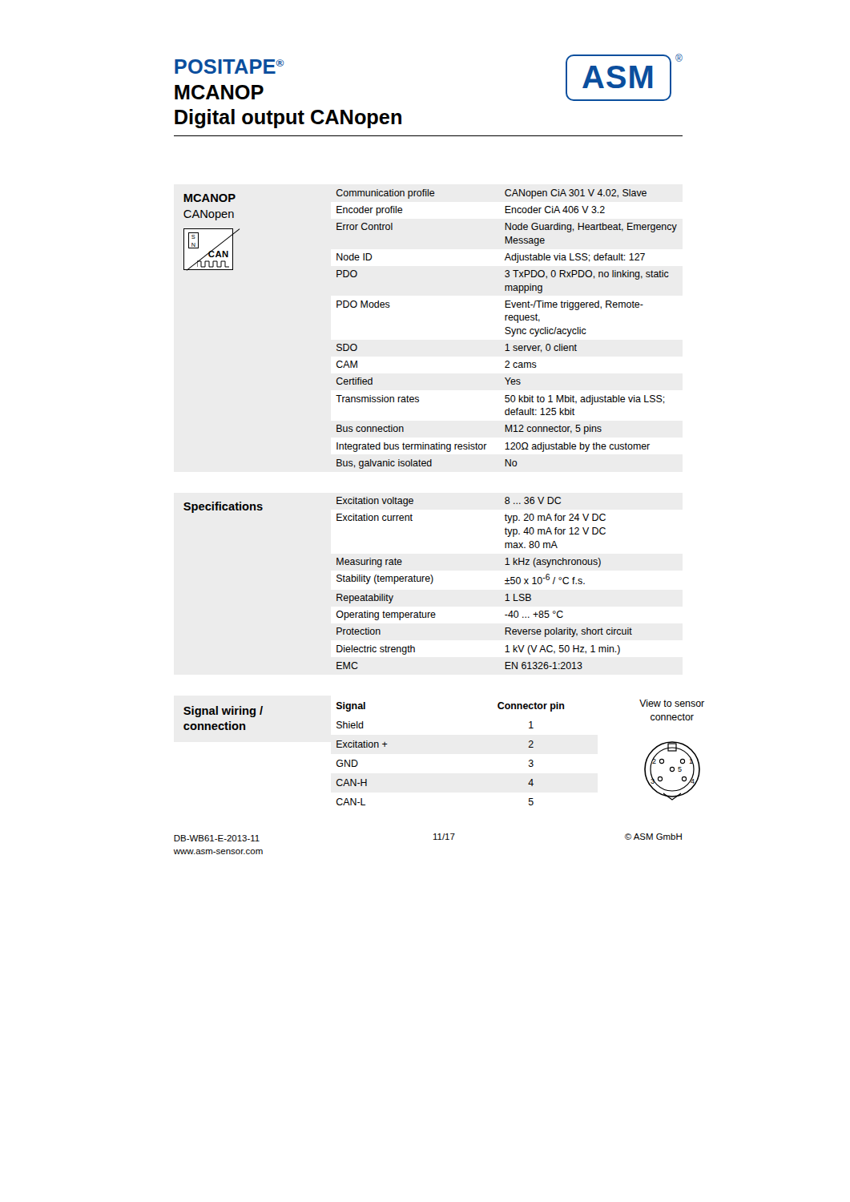POSITAPE®
MCANOP
Digital output CANopen
®
ASM
MCANOP
CANopen
SN
CAN
| Communication profile | CANopen CiA 301 V 4.02, Slave |
| Encoder profile | Encoder CiA 406 V 3.2 |
| Error Control | Node Guarding, Heartbeat, Emergency Message |
| Node ID | Adjustable via LSS; default: 127 |
| PDO | 3 TxPDO, 0 RxPDO, no linking, static mapping |
| PDO Modes | Event-/Time triggered, Remote-request, Sync cyclic/acyclic |
| SDO | 1 server, 0 client |
| CAM | 2 cams |
| Certified | Yes |
| Transmission rates | 50 kbit to 1 Mbit, adjustable via LSS; default: 125 kbit |
| Bus connection | M12 connector, 5 pins |
| Integrated bus terminating resistor | 120Ω adjustable by the customer |
| Bus, galvanic isolated | No |
Specifications
| Excitation voltage | 8 ... 36 V DC |
| Excitation current | typ. 20 mA for 24 V DC typ. 40 mA for 12 V DC max. 80 mA |
| Measuring rate | 1 kHz (asynchronous) |
| Stability (temperature) | ±50 x 10 -6 / °C f.s. |
| Repeatability | 1 LSB |
| Operating temperature | -40 ... +85 °C |
| Protection | Reverse polarity, short circuit |
| Dielectric strength | 1 kV (V AC, 50 Hz, 1 min.) |
| EMC | EN 61326-1:2013 |
Signal wiring /
connection
| Signal | Connector pin |
| --- | --- |
| Shield | 1 |
| Excitation + | 2 |
| GND | 3 |
| CAN-H | 4 |
| CAN-L | 5 |
View to sensor
connector
1 2 5 3 4
DB-WB61-E-2013-11
www.asm-sensor.com
11/17
© ASM GmbH